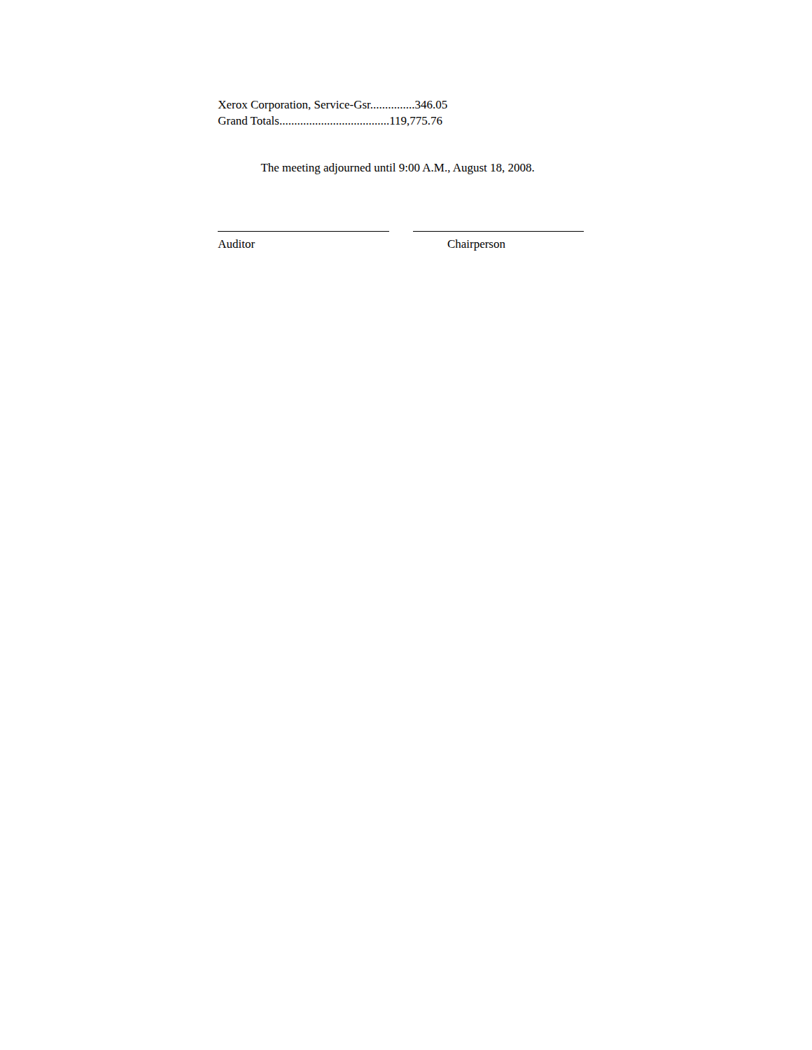Xerox Corporation, Service-Gsr...............346.05
Grand Totals.....................................119,775.76
The meeting adjourned until 9:00 A.M., August 18, 2008.
| Auditor | Chairperson |